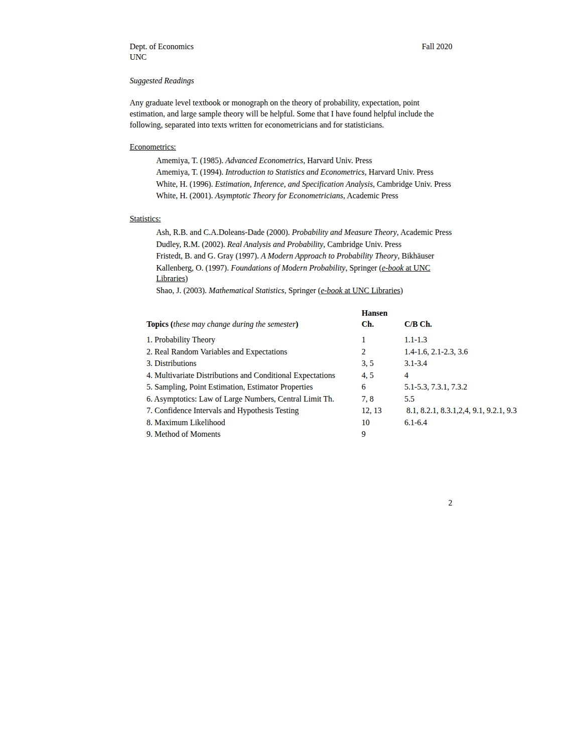Dept. of Economics
UNC
Fall 2020
Suggested Readings
Any graduate level textbook or monograph on the theory of probability, expectation, point estimation, and large sample theory will be helpful. Some that I have found helpful include the following, separated into texts written for econometricians and for statisticians.
Econometrics:
Amemiya, T. (1985). Advanced Econometrics, Harvard Univ. Press
Amemiya, T. (1994). Introduction to Statistics and Econometrics, Harvard Univ. Press
White, H. (1996). Estimation, Inference, and Specification Analysis, Cambridge Univ. Press
White, H. (2001). Asymptotic Theory for Econometricians, Academic Press
Statistics:
Ash, R.B. and C.A.Doleans-Dade (2000). Probability and Measure Theory, Academic Press
Dudley, R.M. (2002). Real Analysis and Probability, Cambridge Univ. Press
Fristedt, B. and G. Gray (1997). A Modern Approach to Probability Theory, Bikhäuser
Kallenberg, O. (1997). Foundations of Modern Probability, Springer (e-book at UNC Libraries)
Shao, J. (2003). Mathematical Statistics, Springer (e-book at UNC Libraries)
| Topics ( these may change during the semester ) | Hansen Ch. | C/B Ch. |
| --- | --- | --- |
| 1. Probability Theory | 1 | 1.1-1.3 |
| 2. Real Random Variables and Expectations | 2 | 1.4-1.6, 2.1-2.3, 3.6 |
| 3. Distributions | 3, 5 | 3.1-3.4 |
| 4. Multivariate Distributions and Conditional Expectations | 4, 5 | 4 |
| 5. Sampling, Point Estimation, Estimator Properties | 6 | 5.1-5.3, 7.3.1, 7.3.2 |
| 6. Asymptotics: Law of Large Numbers, Central Limit Th. | 7, 8 | 5.5 |
| 7. Confidence Intervals and Hypothesis Testing | 12, 13 | 8.1, 8.2.1, 8.3.1,2,4, 9.1, 9.2.1, 9.3 |
| 8. Maximum Likelihood | 10 | 6.1-6.4 |
| 9. Method of Moments | 9 | |
2